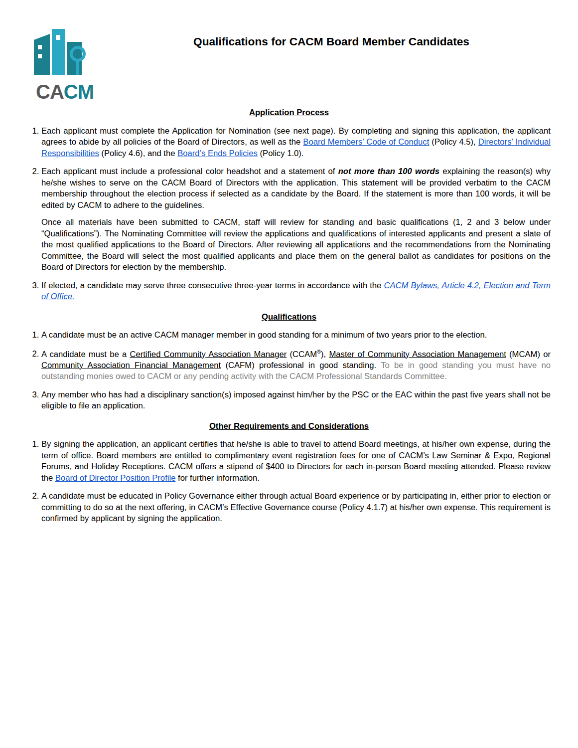CA CM
Qualifications for CACM Board Member Candidates
Application Process
Each applicant must complete the Application for Nomination (see next page). By completing and signing this application, the applicant agrees to abide by all policies of the Board of Directors, as well as the Board Members’ Code of Conduct (Policy 4.5), Directors’ Individual Responsibilities (Policy 4.6), and the Board’s Ends Policies (Policy 1.0).
Each applicant must include a professional color headshot and a statement of not more than 100 words explaining the reason(s) why he/she wishes to serve on the CACM Board of Directors with the application. This statement will be provided verbatim to the CACM membership throughout the election process if selected as a candidate by the Board. If the statement is more than 100 words, it will be edited by CACM to adhere to the guidelines.
Once all materials have been submitted to CACM, staff will review for standing and basic qualifications (1, 2 and 3 below under “Qualifications”). The Nominating Committee will review the applications and qualifications of interested applicants and present a slate of the most qualified applications to the Board of Directors. After reviewing all applications and the recommendations from the Nominating Committee, the Board will select the most qualified applicants and place them on the general ballot as candidates for positions on the Board of Directors for election by the membership.
If elected, a candidate may serve three consecutive three-year terms in accordance with the CACM Bylaws, Article 4.2, Election and Term of Office.
Qualifications
A candidate must be an active CACM manager member in good standing for a minimum of two years prior to the election.
A candidate must be a Certified Community Association Manager (CCAM®), Master of Community Association Management (MCAM) or Community Association Financial Management (CAFM) professional in good standing. To be in good standing you must have no outstanding monies owed to CACM or any pending activity with the CACM Professional Standards Committee.
Any member who has had a disciplinary sanction(s) imposed against him/her by the PSC or the EAC within the past five years shall not be eligible to file an application.
Other Requirements and Considerations
By signing the application, an applicant certifies that he/she is able to travel to attend Board meetings, at his/her own expense, during the term of office. Board members are entitled to complimentary event registration fees for one of CACM’s Law Seminar & Expo, Regional Forums, and Holiday Receptions. CACM offers a stipend of $400 to Directors for each in-person Board meeting attended. Please review the Board of Director Position Profile for further information.
A candidate must be educated in Policy Governance either through actual Board experience or by participating in, either prior to election or committing to do so at the next offering, in CACM’s Effective Governance course (Policy 4.1.7) at his/her own expense. This requirement is confirmed by applicant by signing the application.